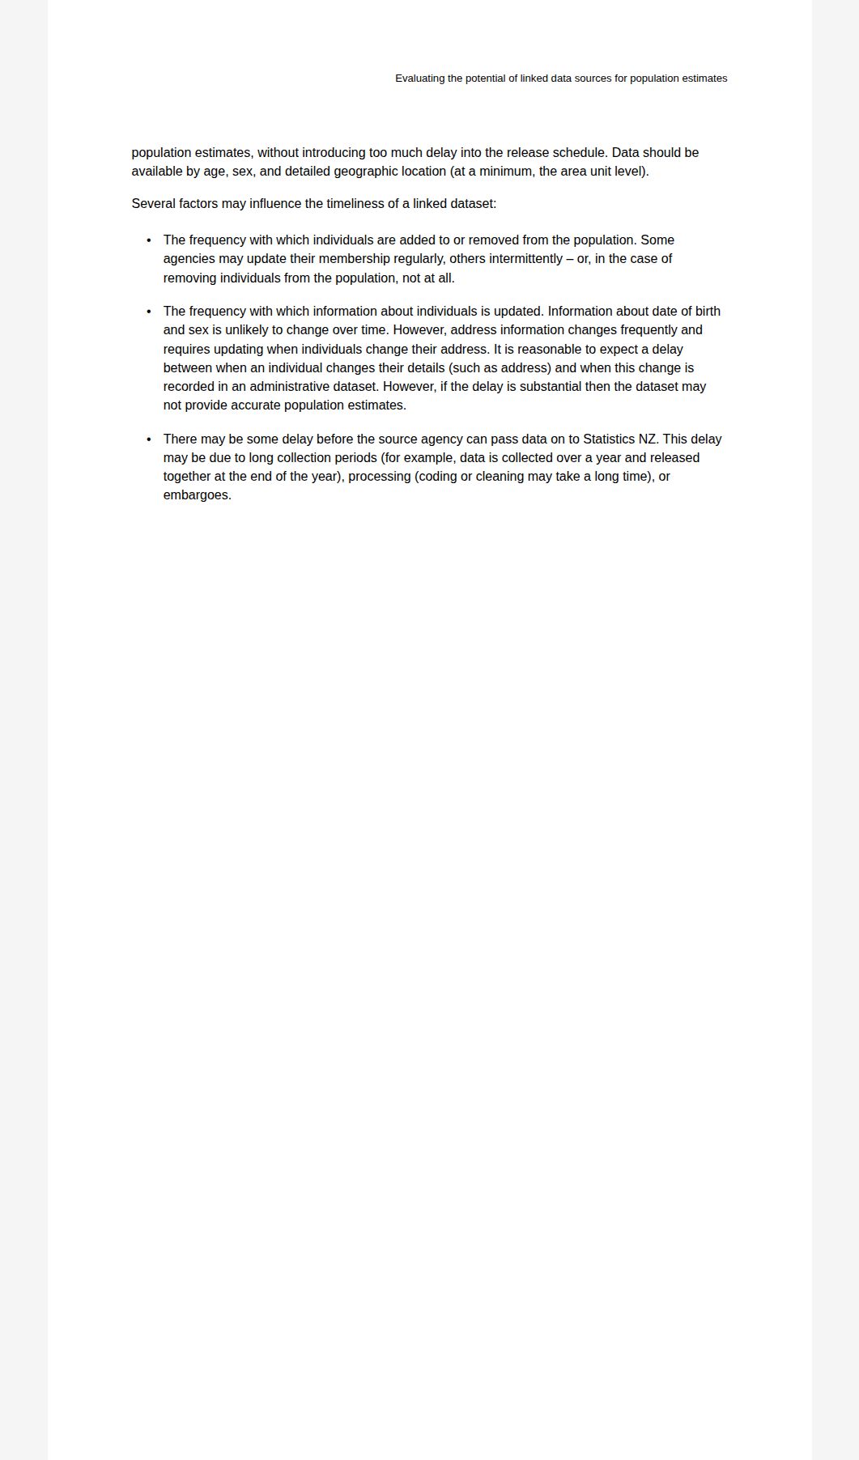Evaluating the potential of linked data sources for population estimates
population estimates, without introducing too much delay into the release schedule. Data should be available by age, sex, and detailed geographic location (at a minimum, the area unit level).
Several factors may influence the timeliness of a linked dataset:
The frequency with which individuals are added to or removed from the population. Some agencies may update their membership regularly, others intermittently – or, in the case of removing individuals from the population, not at all.
The frequency with which information about individuals is updated. Information about date of birth and sex is unlikely to change over time. However, address information changes frequently and requires updating when individuals change their address. It is reasonable to expect a delay between when an individual changes their details (such as address) and when this change is recorded in an administrative dataset. However, if the delay is substantial then the dataset may not provide accurate population estimates.
There may be some delay before the source agency can pass data on to Statistics NZ. This delay may be due to long collection periods (for example, data is collected over a year and released together at the end of the year), processing (coding or cleaning may take a long time), or embargoes.
15